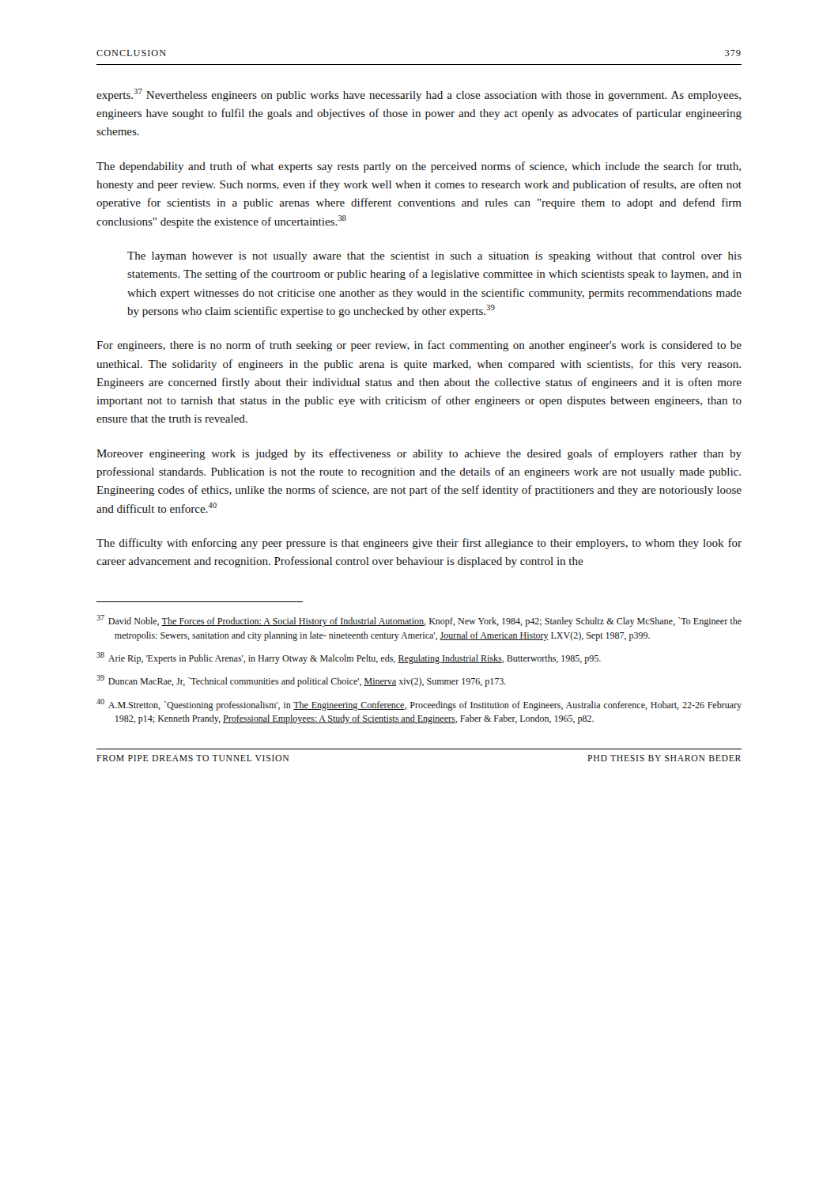Conclusion 379
experts.37 Nevertheless engineers on public works have necessarily had a close association with those in government. As employees, engineers have sought to fulfil the goals and objectives of those in power and they act openly as advocates of particular engineering schemes.
The dependability and truth of what experts say rests partly on the perceived norms of science, which include the search for truth, honesty and peer review. Such norms, even if they work well when it comes to research work and publication of results, are often not operative for scientists in a public arenas where different conventions and rules can "require them to adopt and defend firm conclusions" despite the existence of uncertainties.38
The layman however is not usually aware that the scientist in such a situation is speaking without that control over his statements. The setting of the courtroom or public hearing of a legislative committee in which scientists speak to laymen, and in which expert witnesses do not criticise one another as they would in the scientific community, permits recommendations made by persons who claim scientific expertise to go unchecked by other experts.39
For engineers, there is no norm of truth seeking or peer review, in fact commenting on another engineer's work is considered to be unethical. The solidarity of engineers in the public arena is quite marked, when compared with scientists, for this very reason. Engineers are concerned firstly about their individual status and then about the collective status of engineers and it is often more important not to tarnish that status in the public eye with criticism of other engineers or open disputes between engineers, than to ensure that the truth is revealed.
Moreover engineering work is judged by its effectiveness or ability to achieve the desired goals of employers rather than by professional standards. Publication is not the route to recognition and the details of an engineers work are not usually made public. Engineering codes of ethics, unlike the norms of science, are not part of the self identity of practitioners and they are notoriously loose and difficult to enforce.40
The difficulty with enforcing any peer pressure is that engineers give their first allegiance to their employers, to whom they look for career advancement and recognition. Professional control over behaviour is displaced by control in the
37 David Noble, The Forces of Production: A Social History of Industrial Automation, Knopf, New York, 1984, p42; Stanley Schultz & Clay McShane, `To Engineer the metropolis: Sewers, sanitation and city planning in late- nineteenth century America', Journal of American History LXV(2), Sept 1987, p399.
38 Arie Rip, 'Experts in Public Arenas', in Harry Otway & Malcolm Peltu, eds, Regulating Industrial Risks, Butterworths, 1985, p95.
39 Duncan MacRae, Jr, `Technical communities and political Choice', Minerva xiv(2), Summer 1976, p173.
40 A.M.Stretton, `Questioning professionalism', in The Engineering Conference, Proceedings of Institution of Engineers, Australia conference, Hobart, 22-26 February 1982, p14; Kenneth Prandy, Professional Employees: A Study of Scientists and Engineers, Faber & Faber, London, 1965, p82.
From Pipe Dreams to Tunnel Vision PhD Thesis by Sharon Beder